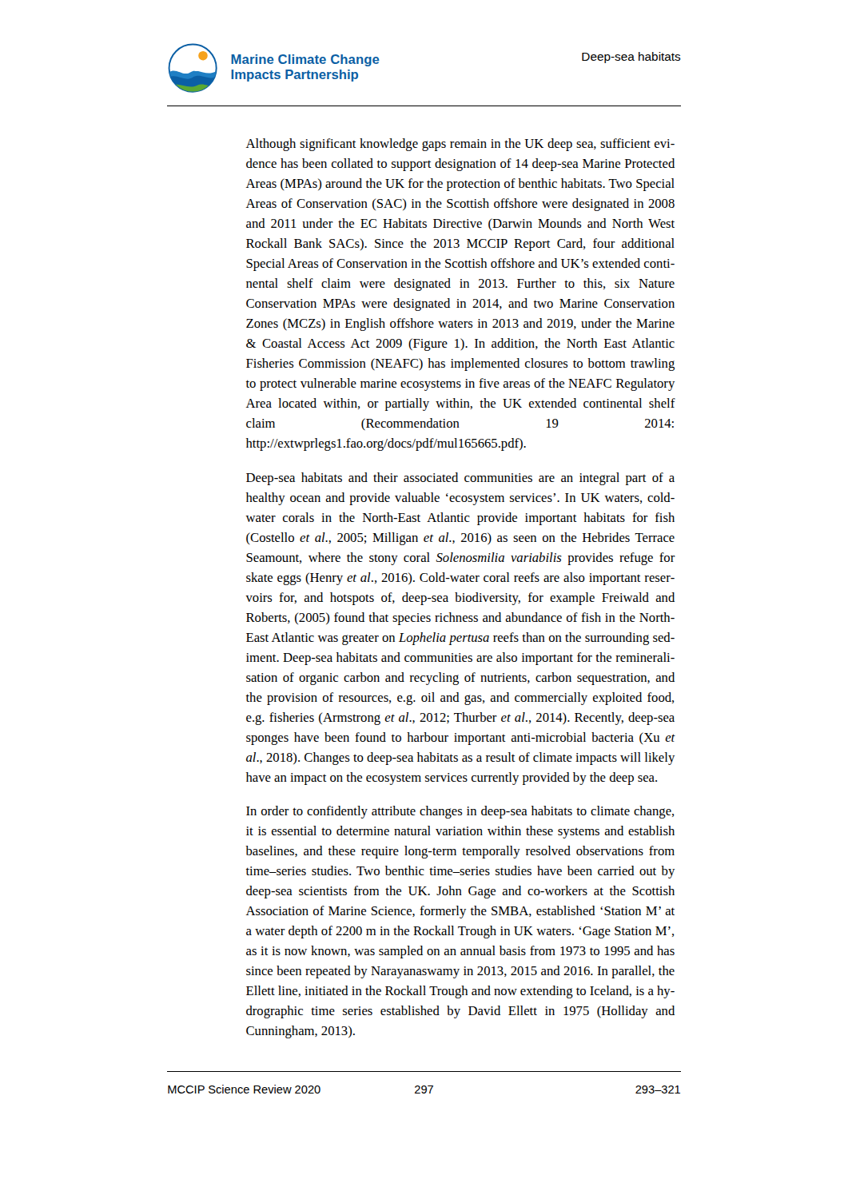MCCIP
Marine Climate Change
Impacts Partnership
Deep-sea habitats
Although significant knowledge gaps remain in the UK deep sea, sufficient evidence has been collated to support designation of 14 deep-sea Marine Protected Areas (MPAs) around the UK for the protection of benthic habitats. Two Special Areas of Conservation (SAC) in the Scottish offshore were designated in 2008 and 2011 under the EC Habitats Directive (Darwin Mounds and North West Rockall Bank SACs). Since the 2013 MCCIP Report Card, four additional Special Areas of Conservation in the Scottish offshore and UK’s extended continental shelf claim were designated in 2013. Further to this, six Nature Conservation MPAs were designated in 2014, and two Marine Conservation Zones (MCZs) in English offshore waters in 2013 and 2019, under the Marine & Coastal Access Act 2009 (Figure 1). In addition, the North East Atlantic Fisheries Commission (NEAFC) has implemented closures to bottom trawling to protect vulnerable marine ecosystems in five areas of the NEAFC Regulatory Area located within, or partially within, the UK extended continental shelf claim (Recommendation 19 2014: http://extwprlegs1.fao.org/docs/pdf/mul165665.pdf).
Deep-sea habitats and their associated communities are an integral part of a healthy ocean and provide valuable ‘ecosystem services’. In UK waters, cold-water corals in the North-East Atlantic provide important habitats for fish (Costello et al., 2005; Milligan et al., 2016) as seen on the Hebrides Terrace Seamount, where the stony coral Solenosmilia variabilis provides refuge for skate eggs (Henry et al., 2016). Cold-water coral reefs are also important reservoirs for, and hotspots of, deep-sea biodiversity, for example Freiwald and Roberts, (2005) found that species richness and abundance of fish in the North-East Atlantic was greater on Lophelia pertusa reefs than on the surrounding sediment. Deep-sea habitats and communities are also important for the remineralisation of organic carbon and recycling of nutrients, carbon sequestration, and the provision of resources, e.g. oil and gas, and commercially exploited food, e.g. fisheries (Armstrong et al., 2012; Thurber et al., 2014). Recently, deep-sea sponges have been found to harbour important anti-microbial bacteria (Xu et al., 2018). Changes to deep-sea habitats as a result of climate impacts will likely have an impact on the ecosystem services currently provided by the deep sea.
In order to confidently attribute changes in deep-sea habitats to climate change, it is essential to determine natural variation within these systems and establish baselines, and these require long-term temporally resolved observations from time–series studies. Two benthic time–series studies have been carried out by deep-sea scientists from the UK. John Gage and co-workers at the Scottish Association of Marine Science, formerly the SMBA, established ‘Station M’ at a water depth of 2200 m in the Rockall Trough in UK waters. ‘Gage Station M’, as it is now known, was sampled on an annual basis from 1973 to 1995 and has since been repeated by Narayanaswamy in 2013, 2015 and 2016. In parallel, the Ellett line, initiated in the Rockall Trough and now extending to Iceland, is a hydrographic time series established by David Ellett in 1975 (Holliday and Cunningham, 2013).
MCCIP Science Review 2020
297
293–321